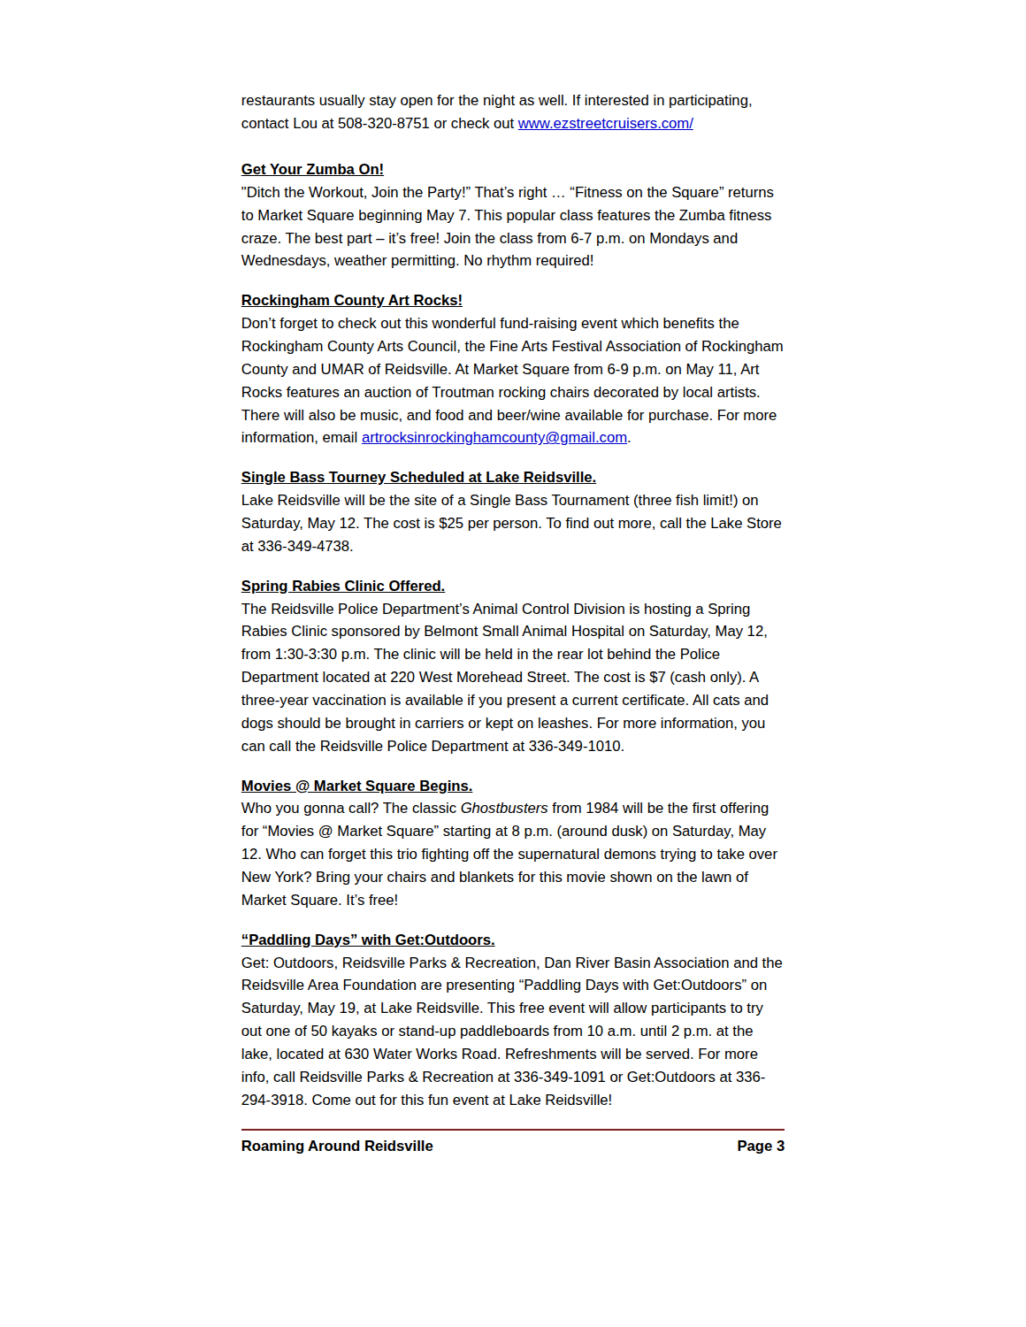restaurants usually stay open for the night as well. If interested in participating, contact Lou at 508-320-8751 or check out www.ezstreetcruisers.com/
Get Your Zumba On!
"Ditch the Workout, Join the Party!” That’s right … “Fitness on the Square” returns to Market Square beginning May 7. This popular class features the Zumba fitness craze. The best part – it’s free! Join the class from 6-7 p.m. on Mondays and Wednesdays, weather permitting. No rhythm required!
Rockingham County Art Rocks!
Don’t forget to check out this wonderful fund-raising event which benefits the Rockingham County Arts Council, the Fine Arts Festival Association of Rockingham County and UMAR of Reidsville. At Market Square from 6-9 p.m. on May 11, Art Rocks features an auction of Troutman rocking chairs decorated by local artists. There will also be music, and food and beer/wine available for purchase. For more information, email artrocksinrockinghamcounty@gmail.com.
Single Bass Tourney Scheduled at Lake Reidsville.
Lake Reidsville will be the site of a Single Bass Tournament (three fish limit!) on Saturday, May 12. The cost is $25 per person. To find out more, call the Lake Store at 336-349-4738.
Spring Rabies Clinic Offered.
The Reidsville Police Department’s Animal Control Division is hosting a Spring Rabies Clinic sponsored by Belmont Small Animal Hospital on Saturday, May 12, from 1:30-3:30 p.m. The clinic will be held in the rear lot behind the Police Department located at 220 West Morehead Street. The cost is $7 (cash only). A three-year vaccination is available if you present a current certificate. All cats and dogs should be brought in carriers or kept on leashes. For more information, you can call the Reidsville Police Department at 336-349-1010.
Movies @ Market Square Begins.
Who you gonna call? The classic Ghostbusters from 1984 will be the first offering for “Movies @ Market Square” starting at 8 p.m. (around dusk) on Saturday, May 12. Who can forget this trio fighting off the supernatural demons trying to take over New York? Bring your chairs and blankets for this movie shown on the lawn of Market Square. It’s free!
“Paddling Days” with Get:Outdoors.
Get: Outdoors, Reidsville Parks & Recreation, Dan River Basin Association and the Reidsville Area Foundation are presenting “Paddling Days with Get:Outdoors” on Saturday, May 19, at Lake Reidsville. This free event will allow participants to try out one of 50 kayaks or stand-up paddleboards from 10 a.m. until 2 p.m. at the lake, located at 630 Water Works Road. Refreshments will be served. For more info, call Reidsville Parks & Recreation at 336-349-1091 or Get:Outdoors at 336-294-3918. Come out for this fun event at Lake Reidsville!
Roaming Around Reidsville Page 3